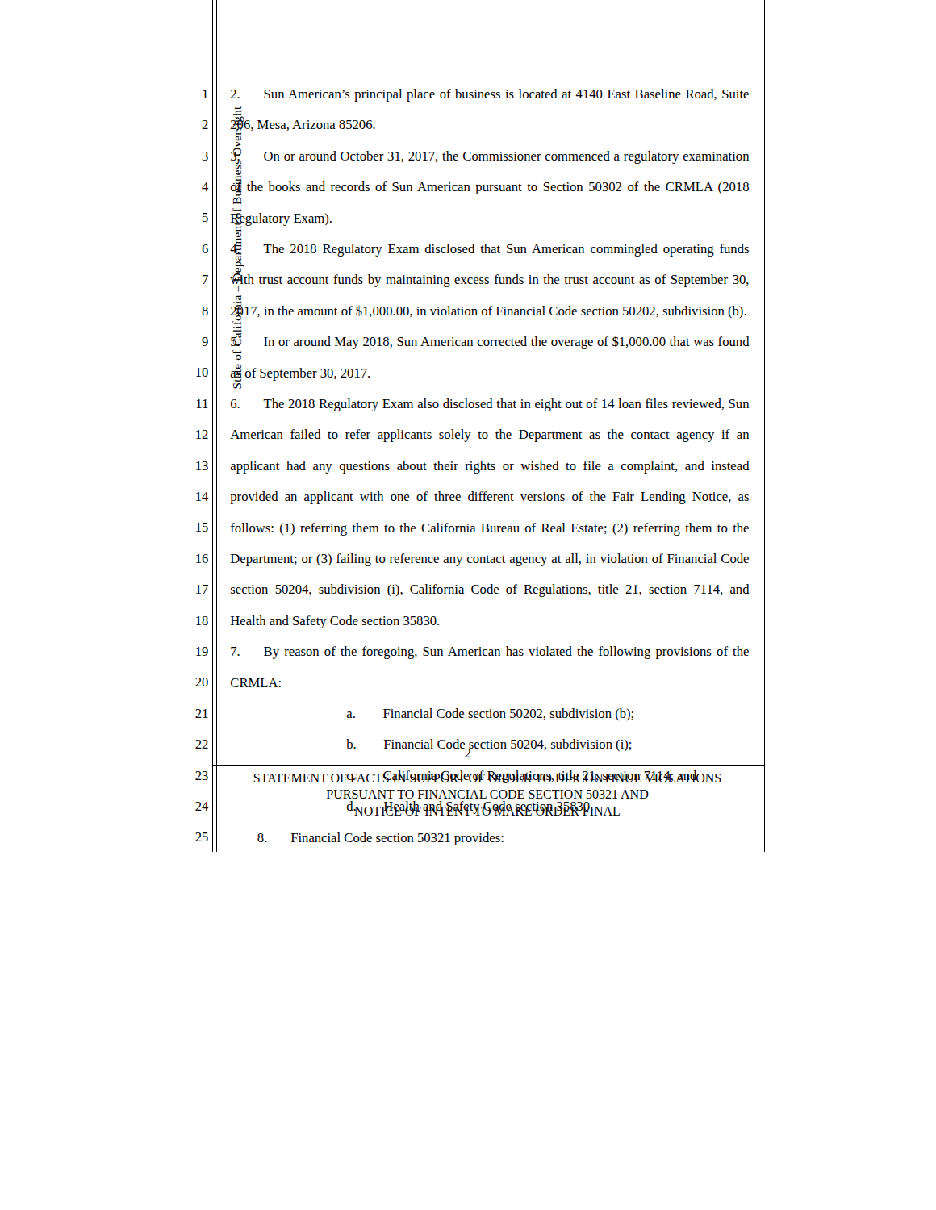State of California – Department of Business Oversight
1
2
3
4
5
6
7
8
9
10
11
12
13
14
15
16
17
18
19
20
21
22
23
24
25
26
27
28
2. Sun American’s principal place of business is located at 4140 East Baseline Road, Suite 206, Mesa, Arizona 85206.
3. On or around October 31, 2017, the Commissioner commenced a regulatory examination of the books and records of Sun American pursuant to Section 50302 of the CRMLA (2018 Regulatory Exam).
4. The 2018 Regulatory Exam disclosed that Sun American commingled operating funds with trust account funds by maintaining excess funds in the trust account as of September 30, 2017, in the amount of $1,000.00, in violation of Financial Code section 50202, subdivision (b).
5. In or around May 2018, Sun American corrected the overage of $1,000.00 that was found as of September 30, 2017.
6. The 2018 Regulatory Exam also disclosed that in eight out of 14 loan files reviewed, Sun American failed to refer applicants solely to the Department as the contact agency if an applicant had any questions about their rights or wished to file a complaint, and instead provided an applicant with one of three different versions of the Fair Lending Notice, as follows: (1) referring them to the California Bureau of Real Estate; (2) referring them to the Department; or (3) failing to reference any contact agency at all, in violation of Financial Code section 50204, subdivision (i), California Code of Regulations, title 21, section 7114, and Health and Safety Code section 35830.
7. By reason of the foregoing, Sun American has violated the following provisions of the CRMLA:
a. Financial Code section 50202, subdivision (b);
b. Financial Code section 50204, subdivision (i);
c. California Code of Regulations, title 21, section 7114; and
d. Health and Safety Code section 35830.
8. Financial Code section 50321 provides:
If, after investigation, the commissioner has reasonable grounds to believe
that any licensee has violated its articles of incorporation or any law or
rule binding upon it, the commissioner shall, by written order addressed to
the licensee, direct the discontinuance of the violation. The order shall be
effective immediately, but shall not become final except in accordance
with the provisions of Section 50323.
2
STATEMENT OF FACTS IN SUPPORT OF ORDER TO DISCONTINUE VIOLATIONS
PURSUANT TO FINANCIAL CODE SECTION 50321 AND
NOTICE OF INTENT TO MAKE ORDER FINAL